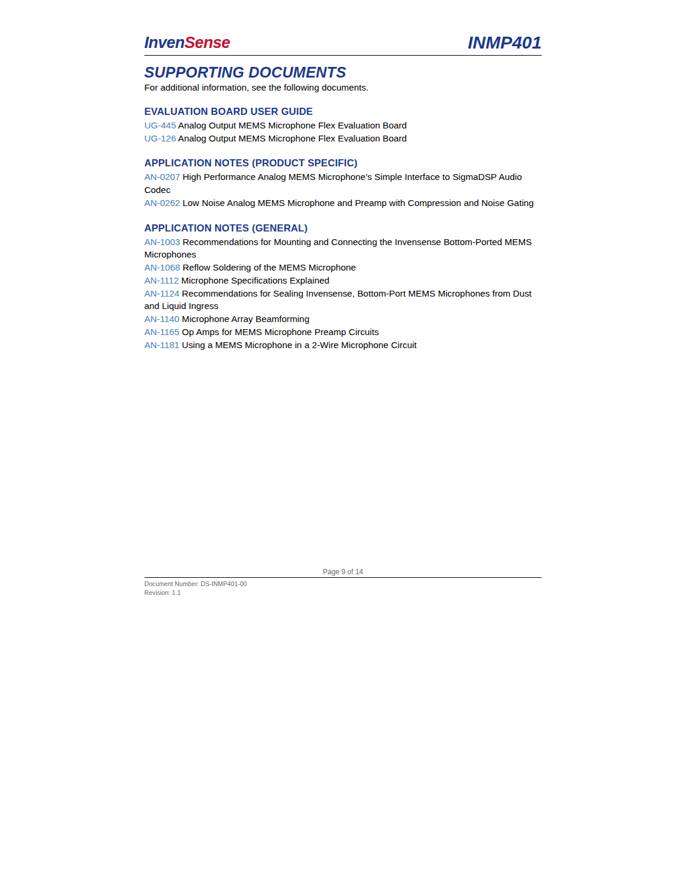Inven Sense
INMP401
SUPPORTING DOCUMENTS
For additional information, see the following documents.
EVALUATION BOARD USER GUIDE
UG-445 Analog Output MEMS Microphone Flex Evaluation Board
UG-126 Analog Output MEMS Microphone Flex Evaluation Board
APPLICATION NOTES (PRODUCT SPECIFIC)
AN-0207 High Performance Analog MEMS Microphone’s Simple Interface to SigmaDSP Audio Codec
AN-0262 Low Noise Analog MEMS Microphone and Preamp with Compression and Noise Gating
APPLICATION NOTES (GENERAL)
AN-1003 Recommendations for Mounting and Connecting the Invensense Bottom-Ported MEMS Microphones
AN-1068 Reflow Soldering of the MEMS Microphone
AN-1112 Microphone Specifications Explained
AN-1124 Recommendations for Sealing Invensense, Bottom-Port MEMS Microphones from Dust and Liquid Ingress
AN-1140 Microphone Array Beamforming
AN-1165 Op Amps for MEMS Microphone Preamp Circuits
AN-1181 Using a MEMS Microphone in a 2-Wire Microphone Circuit
Page 9 of 14
Document Number: DS-INMP401-00
Revision: 1.1